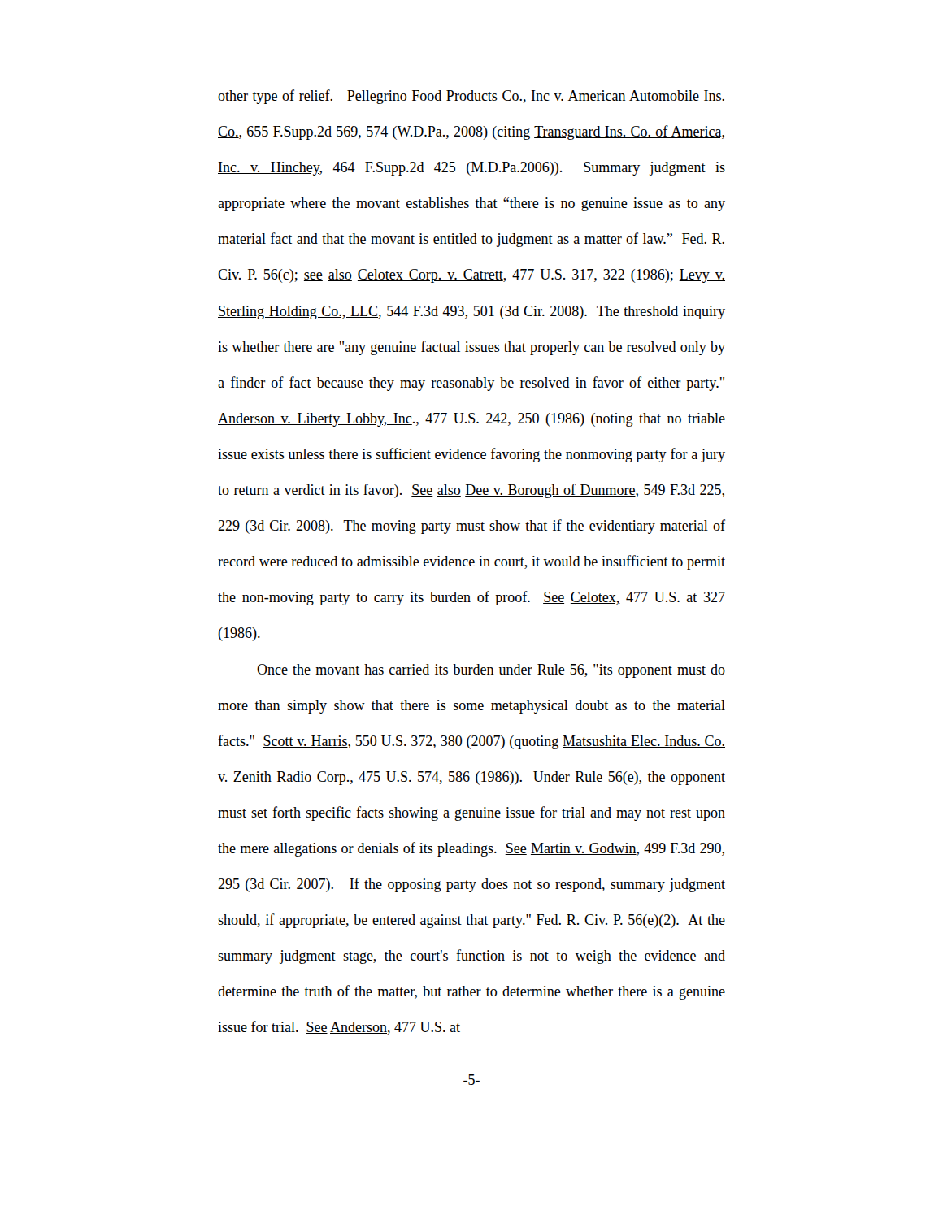other type of relief. Pellegrino Food Products Co., Inc v. American Automobile Ins. Co., 655 F.Supp.2d 569, 574 (W.D.Pa., 2008) (citing Transguard Ins. Co. of America, Inc. v. Hinchey, 464 F.Supp.2d 425 (M.D.Pa.2006)). Summary judgment is appropriate where the movant establishes that “there is no genuine issue as to any material fact and that the movant is entitled to judgment as a matter of law.” Fed. R. Civ. P. 56(c); see also Celotex Corp. v. Catrett, 477 U.S. 317, 322 (1986); Levy v. Sterling Holding Co., LLC, 544 F.3d 493, 501 (3d Cir. 2008). The threshold inquiry is whether there are "any genuine factual issues that properly can be resolved only by a finder of fact because they may reasonably be resolved in favor of either party." Anderson v. Liberty Lobby, Inc., 477 U.S. 242, 250 (1986) (noting that no triable issue exists unless there is sufficient evidence favoring the nonmoving party for a jury to return a verdict in its favor). See also Dee v. Borough of Dunmore, 549 F.3d 225, 229 (3d Cir. 2008). The moving party must show that if the evidentiary material of record were reduced to admissible evidence in court, it would be insufficient to permit the non-moving party to carry its burden of proof. See Celotex, 477 U.S. at 327 (1986).
Once the movant has carried its burden under Rule 56, "its opponent must do more than simply show that there is some metaphysical doubt as to the material facts." Scott v. Harris, 550 U.S. 372, 380 (2007) (quoting Matsushita Elec. Indus. Co. v. Zenith Radio Corp., 475 U.S. 574, 586 (1986)). Under Rule 56(e), the opponent must set forth specific facts showing a genuine issue for trial and may not rest upon the mere allegations or denials of its pleadings. See Martin v. Godwin, 499 F.3d 290, 295 (3d Cir. 2007). If the opposing party does not so respond, summary judgment should, if appropriate, be entered against that party." Fed. R. Civ. P. 56(e)(2). At the summary judgment stage, the court's function is not to weigh the evidence and determine the truth of the matter, but rather to determine whether there is a genuine issue for trial. See Anderson, 477 U.S. at
-5-